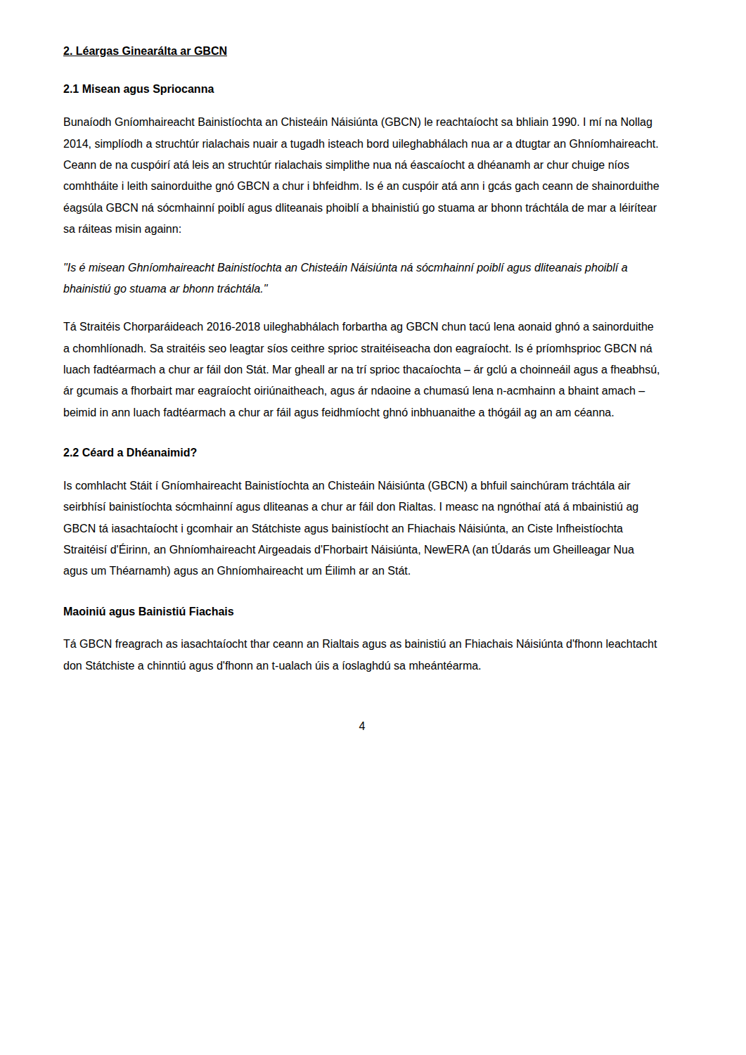2. Léargas Ginearálta ar GBCN
2.1 Misean agus Spriocanna
Bunaíodh Gníomhaireacht Bainistíochta an Chisteáin Náisiúnta (GBCN) le reachtaíocht sa bhliain 1990. I mí na Nollag 2014, simplíodh a struchtúr rialachais nuair a tugadh isteach bord uileghabhálach nua ar a dtugtar an Ghníomhaireacht. Ceann de na cuspóirí atá leis an struchtúr rialachais simplithe nua ná éascaíocht a dhéanamh ar chur chuige níos comhtháite i leith sainorduithe gnó GBCN a chur i bhfeidhm. Is é an cuspóir atá ann i gcás gach ceann de shainorduithe éagsúla GBCN ná sócmhainní poiblí agus dliteanais phoiblí a bhainistiú go stuama ar bhonn tráchtála de mar a léirítear sa ráiteas misin againn:
"Is é misean Ghníomhaireacht Bainistíochta an Chisteáin Náisiúnta ná sócmhainní poiblí agus dliteanais phoiblí a bhainistiú go stuama ar bhonn tráchtála."
Tá Straitéis Chorparáideach 2016-2018 uileghabhálach forbartha ag GBCN chun tacú lena aonaid ghnó a sainorduithe a chomhlíonadh. Sa straitéis seo leagtar síos ceithre sprioc straitéiseacha don eagraíocht. Is é príomhsprioc GBCN ná luach fadtéarmach a chur ar fáil don Stát. Mar gheall ar na trí sprioc thacaíochta – ár gclú a choinneáil agus a fheabhsú, ár gcumais a fhorbairt mar eagraíocht oiriúnaitheach, agus ár ndaoine a chumasú lena n-acmhainn a bhaint amach – beimid in ann luach fadtéarmach a chur ar fáil agus feidhmíocht ghnó inbhuanaithe a thógáil ag an am céanna.
2.2 Céard a Dhéanaimid?
Is comhlacht Stáit í Gníomhaireacht Bainistíochta an Chisteáin Náisiúnta (GBCN) a bhfuil sainchúram tráchtála air seirbhísí bainistíochta sócmhainní agus dliteanas a chur ar fáil don Rialtas. I measc na ngnóthaí atá á mbainistiú ag GBCN tá iasachtaíocht i gcomhair an Státchiste agus bainistíocht an Fhiachais Náisiúnta, an Ciste Infheistíochta Straitéisí d'Éirinn, an Ghníomhaireacht Airgeadais d'Fhorbairt Náisiúnta, NewERA (an tÚdarás um Gheilleagar Nua agus um Théarnamh) agus an Ghníomhaireacht um Éilimh ar an Stát.
Maoiniú agus Bainistiú Fiachais
Tá GBCN freagrach as iasachtaíocht thar ceann an Rialtais agus as bainistiú an Fhiachais Náisiúnta d'fhonn leachtacht don Státchiste a chinntiú agus d'fhonn an t-ualach úis a íoslaghdú sa mheántéarma.
4